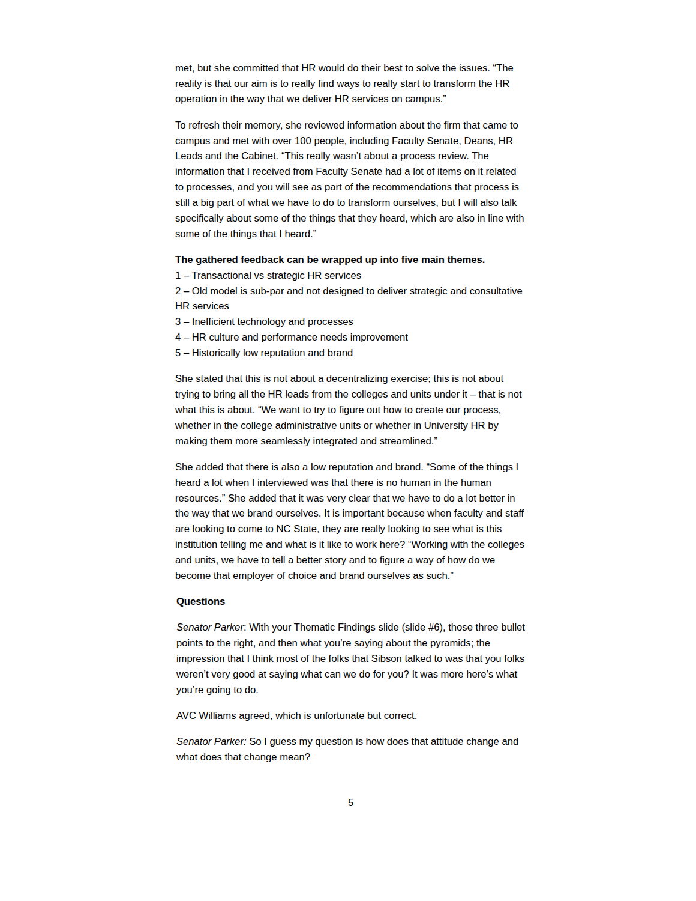met, but she committed that HR would do their best to solve the issues. “The reality is that our aim is to really find ways to really start to transform the HR operation in the way that we deliver HR services on campus.”
To refresh their memory, she reviewed information about the firm that came to campus and met with over 100 people, including Faculty Senate, Deans, HR Leads and the Cabinet. “This really wasn’t about a process review. The information that I received from Faculty Senate had a lot of items on it related to processes, and you will see as part of the recommendations that process is still a big part of what we have to do to transform ourselves, but I will also talk specifically about some of the things that they heard, which are also in line with some of the things that I heard.”
The gathered feedback can be wrapped up into five main themes.
1 – Transactional vs strategic HR services
2 – Old model is sub-par and not designed to deliver strategic and consultative HR services
3 – Inefficient technology and processes
4 – HR culture and performance needs improvement
5 – Historically low reputation and brand
She stated that this is not about a decentralizing exercise; this is not about trying to bring all the HR leads from the colleges and units under it – that is not what this is about. “We want to try to figure out how to create our process, whether in the college administrative units or whether in University HR by making them more seamlessly integrated and streamlined.”
She added that there is also a low reputation and brand. “Some of the things I heard a lot when I interviewed was that there is no human in the human resources.” She added that it was very clear that we have to do a lot better in the way that we brand ourselves. It is important because when faculty and staff are looking to come to NC State, they are really looking to see what is this institution telling me and what is it like to work here? “Working with the colleges and units, we have to tell a better story and to figure a way of how do we become that employer of choice and brand ourselves as such.”
Questions
Senator Parker: With your Thematic Findings slide (slide #6), those three bullet points to the right, and then what you’re saying about the pyramids; the impression that I think most of the folks that Sibson talked to was that you folks weren’t very good at saying what can we do for you? It was more here’s what you’re going to do.
AVC Williams agreed, which is unfortunate but correct.
Senator Parker: So I guess my question is how does that attitude change and what does that change mean?
5